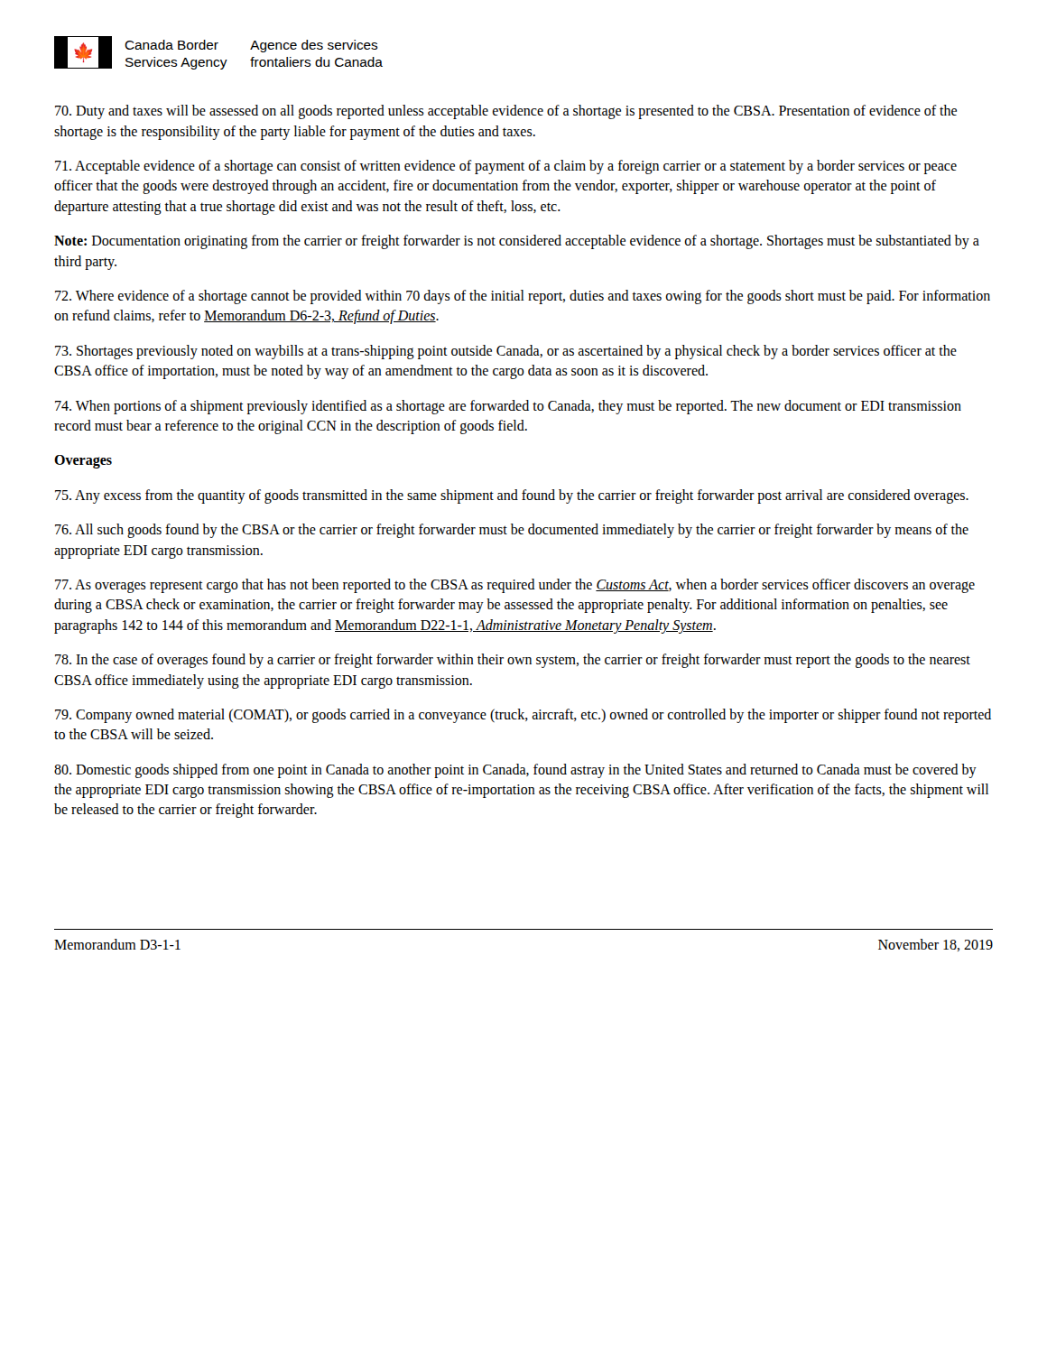🍁
Canada Border
Services Agency
Agence des services
frontaliers du Canada
70. Duty and taxes will be assessed on all goods reported unless acceptable evidence of a shortage is presented to the CBSA. Presentation of evidence of the shortage is the responsibility of the party liable for payment of the duties and taxes.
71. Acceptable evidence of a shortage can consist of written evidence of payment of a claim by a foreign carrier or a statement by a border services or peace officer that the goods were destroyed through an accident, fire or documentation from the vendor, exporter, shipper or warehouse operator at the point of departure attesting that a true shortage did exist and was not the result of theft, loss, etc.
Note: Documentation originating from the carrier or freight forwarder is not considered acceptable evidence of a shortage. Shortages must be substantiated by a third party.
72. Where evidence of a shortage cannot be provided within 70 days of the initial report, duties and taxes owing for the goods short must be paid. For information on refund claims, refer to Memorandum D6-2-3, Refund of Duties.
73. Shortages previously noted on waybills at a trans-shipping point outside Canada, or as ascertained by a physical check by a border services officer at the CBSA office of importation, must be noted by way of an amendment to the cargo data as soon as it is discovered.
74. When portions of a shipment previously identified as a shortage are forwarded to Canada, they must be reported. The new document or EDI transmission record must bear a reference to the original CCN in the description of goods field.
Overages
75. Any excess from the quantity of goods transmitted in the same shipment and found by the carrier or freight forwarder post arrival are considered overages.
76. All such goods found by the CBSA or the carrier or freight forwarder must be documented immediately by the carrier or freight forwarder by means of the appropriate EDI cargo transmission.
77. As overages represent cargo that has not been reported to the CBSA as required under the Customs Act, when a border services officer discovers an overage during a CBSA check or examination, the carrier or freight forwarder may be assessed the appropriate penalty. For additional information on penalties, see paragraphs 142 to 144 of this memorandum and Memorandum D22-1-1, Administrative Monetary Penalty System.
78. In the case of overages found by a carrier or freight forwarder within their own system, the carrier or freight forwarder must report the goods to the nearest CBSA office immediately using the appropriate EDI cargo transmission.
79. Company owned material (COMAT), or goods carried in a conveyance (truck, aircraft, etc.) owned or controlled by the importer or shipper found not reported to the CBSA will be seized.
80. Domestic goods shipped from one point in Canada to another point in Canada, found astray in the United States and returned to Canada must be covered by the appropriate EDI cargo transmission showing the CBSA office of re-importation as the receiving CBSA office. After verification of the facts, the shipment will be released to the carrier or freight forwarder.
Memorandum D3-1-1
November 18, 2019